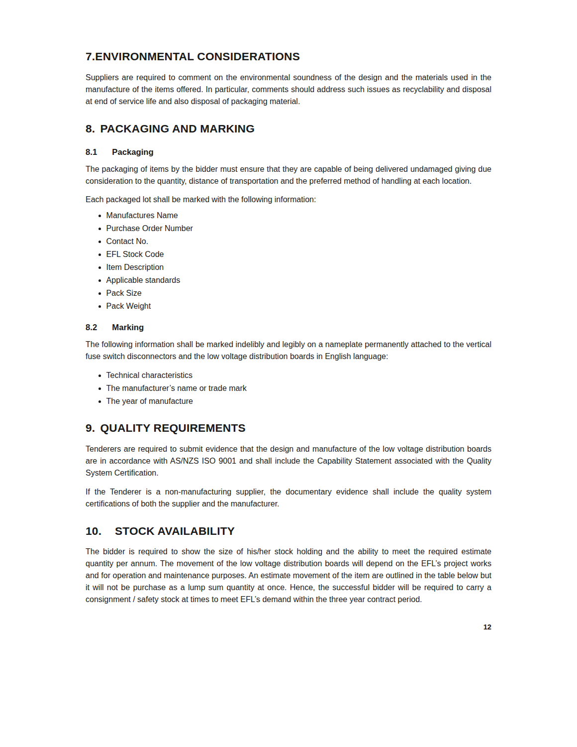7. ENVIRONMENTAL CONSIDERATIONS
Suppliers are required to comment on the environmental soundness of the design and the materials used in the manufacture of the items offered. In particular, comments should address such issues as recyclability and disposal at end of service life and also disposal of packaging material.
8. PACKAGING AND MARKING
8.1 Packaging
The packaging of items by the bidder must ensure that they are capable of being delivered undamaged giving due consideration to the quantity, distance of transportation and the preferred method of handling at each location.
Each packaged lot shall be marked with the following information:
Manufactures Name
Purchase Order Number
Contact No.
EFL Stock Code
Item Description
Applicable standards
Pack Size
Pack Weight
8.2 Marking
The following information shall be marked indelibly and legibly on a nameplate permanently attached to the vertical fuse switch disconnectors and the low voltage distribution boards in English language:
Technical characteristics
The manufacturer’s name or trade mark
The year of manufacture
9. QUALITY REQUIREMENTS
Tenderers are required to submit evidence that the design and manufacture of the low voltage distribution boards are in accordance with AS/NZS ISO 9001 and shall include the Capability Statement associated with the Quality System Certification.
If the Tenderer is a non-manufacturing supplier, the documentary evidence shall include the quality system certifications of both the supplier and the manufacturer.
10. STOCK AVAILABILITY
The bidder is required to show the size of his/her stock holding and the ability to meet the required estimate quantity per annum. The movement of the low voltage distribution boards will depend on the EFL’s project works and for operation and maintenance purposes. An estimate movement of the item are outlined in the table below but it will not be purchase as a lump sum quantity at once. Hence, the successful bidder will be required to carry a consignment / safety stock at times to meet EFL’s demand within the three year contract period.
12